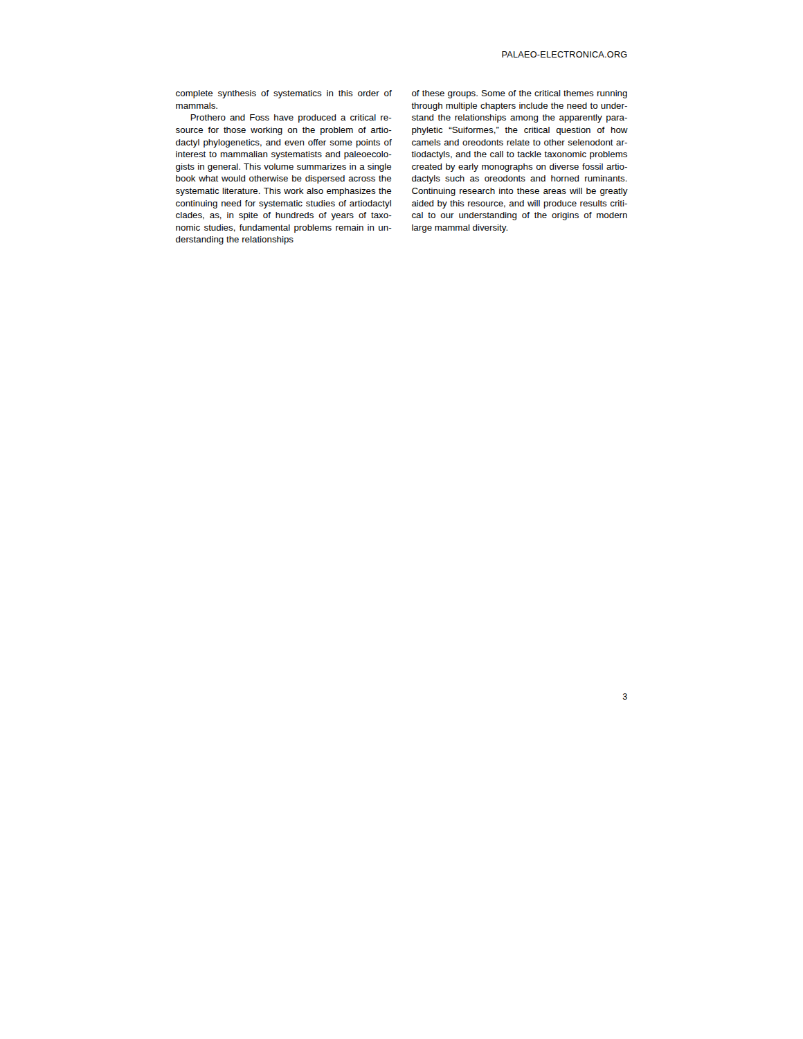PALAEO-ELECTRONICA.ORG
complete synthesis of systematics in this order of mammals.
Prothero and Foss have produced a critical resource for those working on the problem of artiodactyl phylogenetics, and even offer some points of interest to mammalian systematists and paleoecologists in general. This volume summarizes in a single book what would otherwise be dispersed across the systematic literature. This work also emphasizes the continuing need for systematic studies of artiodactyl clades, as, in spite of hundreds of years of taxonomic studies, fundamental problems remain in understanding the relationships
of these groups. Some of the critical themes running through multiple chapters include the need to understand the relationships among the apparently paraphyletic “Suiformes,” the critical question of how camels and oreodonts relate to other selenodont artiodactyls, and the call to tackle taxonomic problems created by early monographs on diverse fossil artiodactyls such as oreodonts and horned ruminants. Continuing research into these areas will be greatly aided by this resource, and will produce results critical to our understanding of the origins of modern large mammal diversity.
3